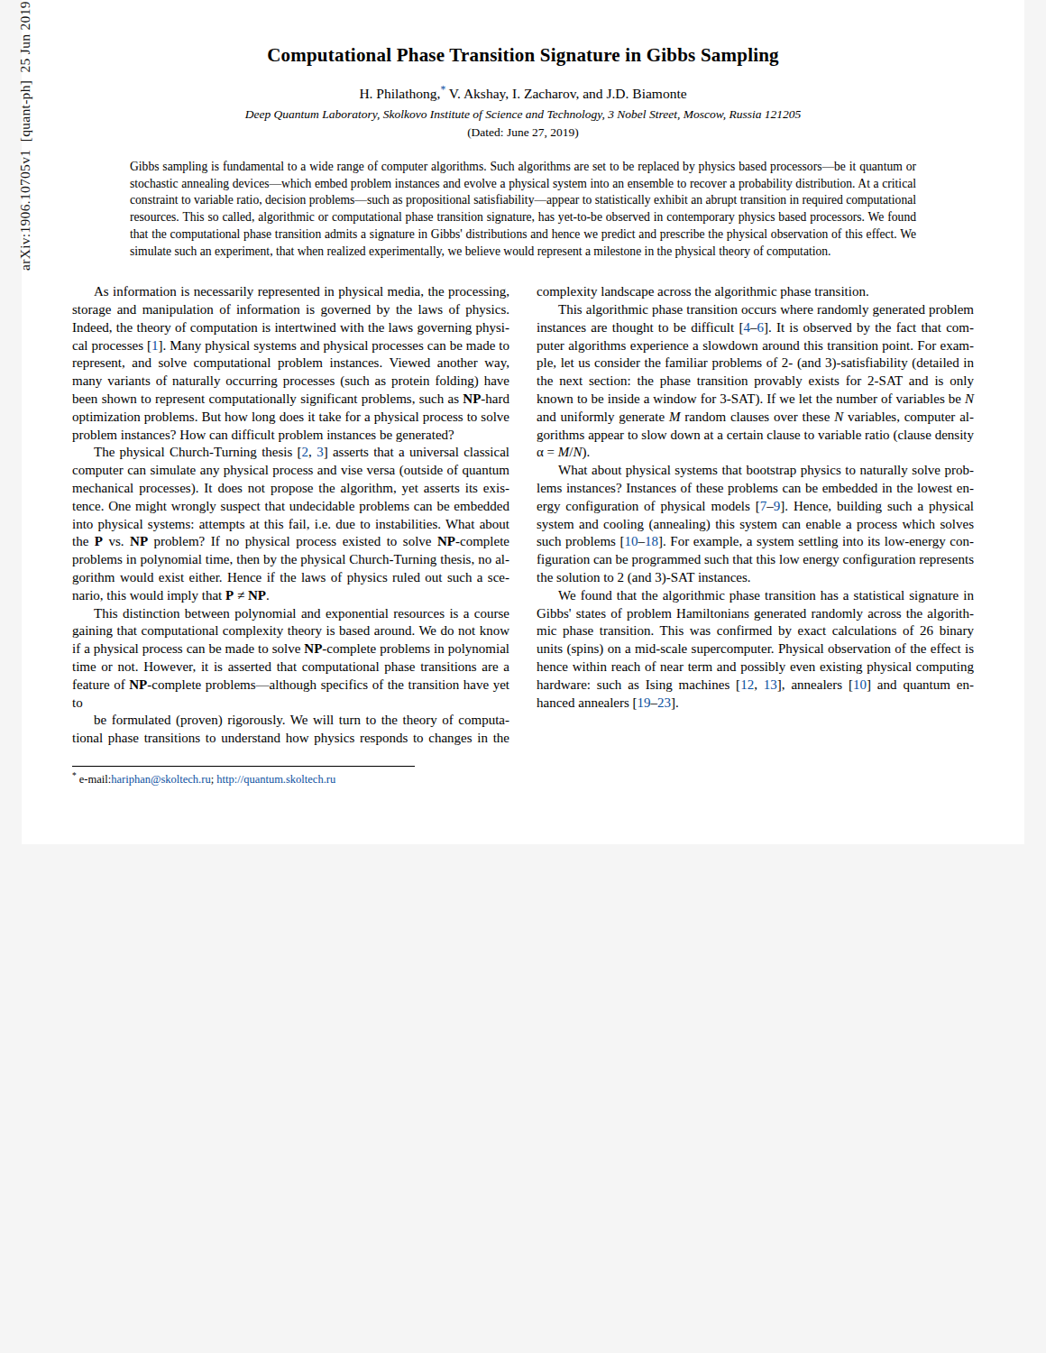arXiv:1906.10705v1 [quant-ph] 25 Jun 2019
Computational Phase Transition Signature in Gibbs Sampling
H. Philathong,* V. Akshay, I. Zacharov, and J.D. Biamonte
Deep Quantum Laboratory, Skolkovo Institute of Science and Technology, 3 Nobel Street, Moscow, Russia 121205
(Dated: June 27, 2019)
Gibbs sampling is fundamental to a wide range of computer algorithms. Such algorithms are set to be replaced by physics based processors—be it quantum or stochastic annealing devices—which embed problem instances and evolve a physical system into an ensemble to recover a probability distribution. At a critical constraint to variable ratio, decision problems—such as propositional satisfiability—appear to statistically exhibit an abrupt transition in required computational resources. This so called, algorithmic or computational phase transition signature, has yet-to-be observed in contemporary physics based processors. We found that the computational phase transition admits a signature in Gibbs' distributions and hence we predict and prescribe the physical observation of this effect. We simulate such an experiment, that when realized experimentally, we believe would represent a milestone in the physical theory of computation.
As information is necessarily represented in physical media, the processing, storage and manipulation of information is governed by the laws of physics. Indeed, the theory of computation is intertwined with the laws governing physical processes [1]. Many physical systems and physical processes can be made to represent, and solve computational problem instances. Viewed another way, many variants of naturally occurring processes (such as protein folding) have been shown to represent computationally significant problems, such as NP-hard optimization problems. But how long does it take for a physical process to solve problem instances? How can difficult problem instances be generated?
The physical Church-Turning thesis [2, 3] asserts that a universal classical computer can simulate any physical process and vise versa (outside of quantum mechanical processes). It does not propose the algorithm, yet asserts its existence. One might wrongly suspect that undecidable problems can be embedded into physical systems: attempts at this fail, i.e. due to instabilities. What about the P vs. NP problem? If no physical process existed to solve NP-complete problems in polynomial time, then by the physical Church-Turning thesis, no algorithm would exist either. Hence if the laws of physics ruled out such a scenario, this would imply that P ≠ NP.
This distinction between polynomial and exponential resources is a course gaining that computational complexity theory is based around. We do not know if a physical process can be made to solve NP-complete problems in polynomial time or not. However, it is asserted that computational phase transitions are a feature of NP-complete problems—although specifics of the transition have yet to
be formulated (proven) rigorously. We will turn to the theory of computational phase transitions to understand how physics responds to changes in the complexity landscape across the algorithmic phase transition.
This algorithmic phase transition occurs where randomly generated problem instances are thought to be difficult [4–6]. It is observed by the fact that computer algorithms experience a slowdown around this transition point. For example, let us consider the familiar problems of 2- (and 3)-satisfiability (detailed in the next section: the phase transition provably exists for 2-SAT and is only known to be inside a window for 3-SAT). If we let the number of variables be N and uniformly generate M random clauses over these N variables, computer algorithms appear to slow down at a certain clause to variable ratio (clause density α = M/N).
What about physical systems that bootstrap physics to naturally solve problems instances? Instances of these problems can be embedded in the lowest energy configuration of physical models [7–9]. Hence, building such a physical system and cooling (annealing) this system can enable a process which solves such problems [10–18]. For example, a system settling into its low-energy configuration can be programmed such that this low energy configuration represents the solution to 2 (and 3)-SAT instances.
We found that the algorithmic phase transition has a statistical signature in Gibbs' states of problem Hamiltonians generated randomly across the algorithmic phase transition. This was confirmed by exact calculations of 26 binary units (spins) on a mid-scale supercomputer. Physical observation of the effect is hence within reach of near term and possibly even existing physical computing hardware: such as Ising machines [12, 13], annealers [10] and quantum enhanced annealers [19–23].
* e-mail:hariphan@skoltech.ru; http://quantum.skoltech.ru